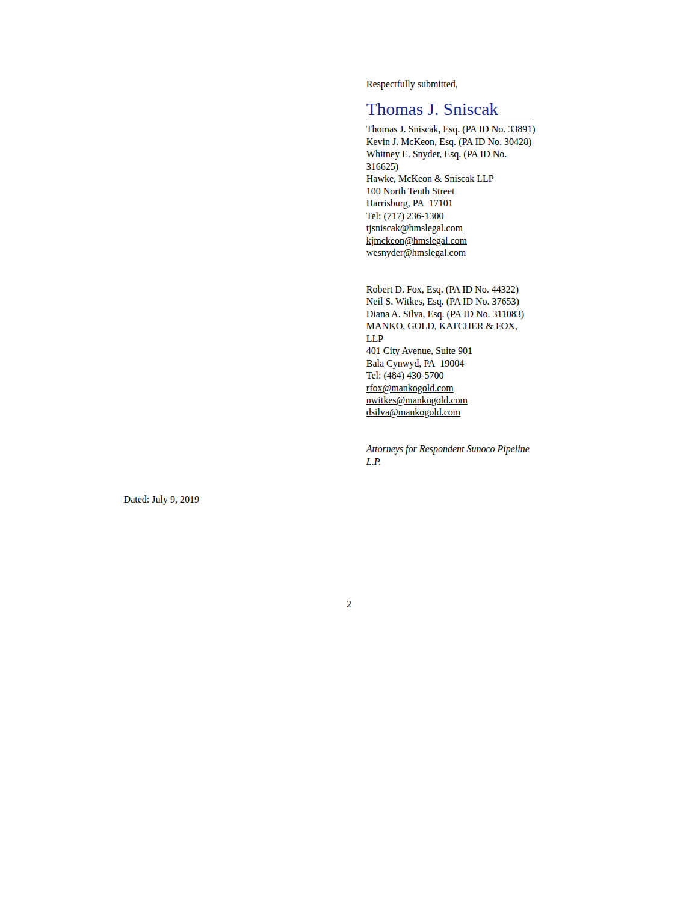Dated: July 9, 2019
Respectfully submitted,
Thomas J. Sniscak
Thomas J. Sniscak, Esq. (PA ID No. 33891)
Kevin J. McKeon, Esq. (PA ID No. 30428)
Whitney E. Snyder, Esq. (PA ID No. 316625)
Hawke, McKeon & Sniscak LLP
100 North Tenth Street
Harrisburg, PA 17101
Tel: (717) 236-1300
tjsniscak@hmslegal.com
kjmckeon@hmslegal.com
wesnyder@hmslegal.com
Robert D. Fox, Esq. (PA ID No. 44322)
Neil S. Witkes, Esq. (PA ID No. 37653)
Diana A. Silva, Esq. (PA ID No. 311083)
MANKO, GOLD, KATCHER & FOX, LLP
401 City Avenue, Suite 901
Bala Cynwyd, PA 19004
Tel: (484) 430-5700
rfox@mankogold.com
nwitkes@mankogold.com
dsilva@mankogold.com
Attorneys for Respondent Sunoco Pipeline L.P.
2